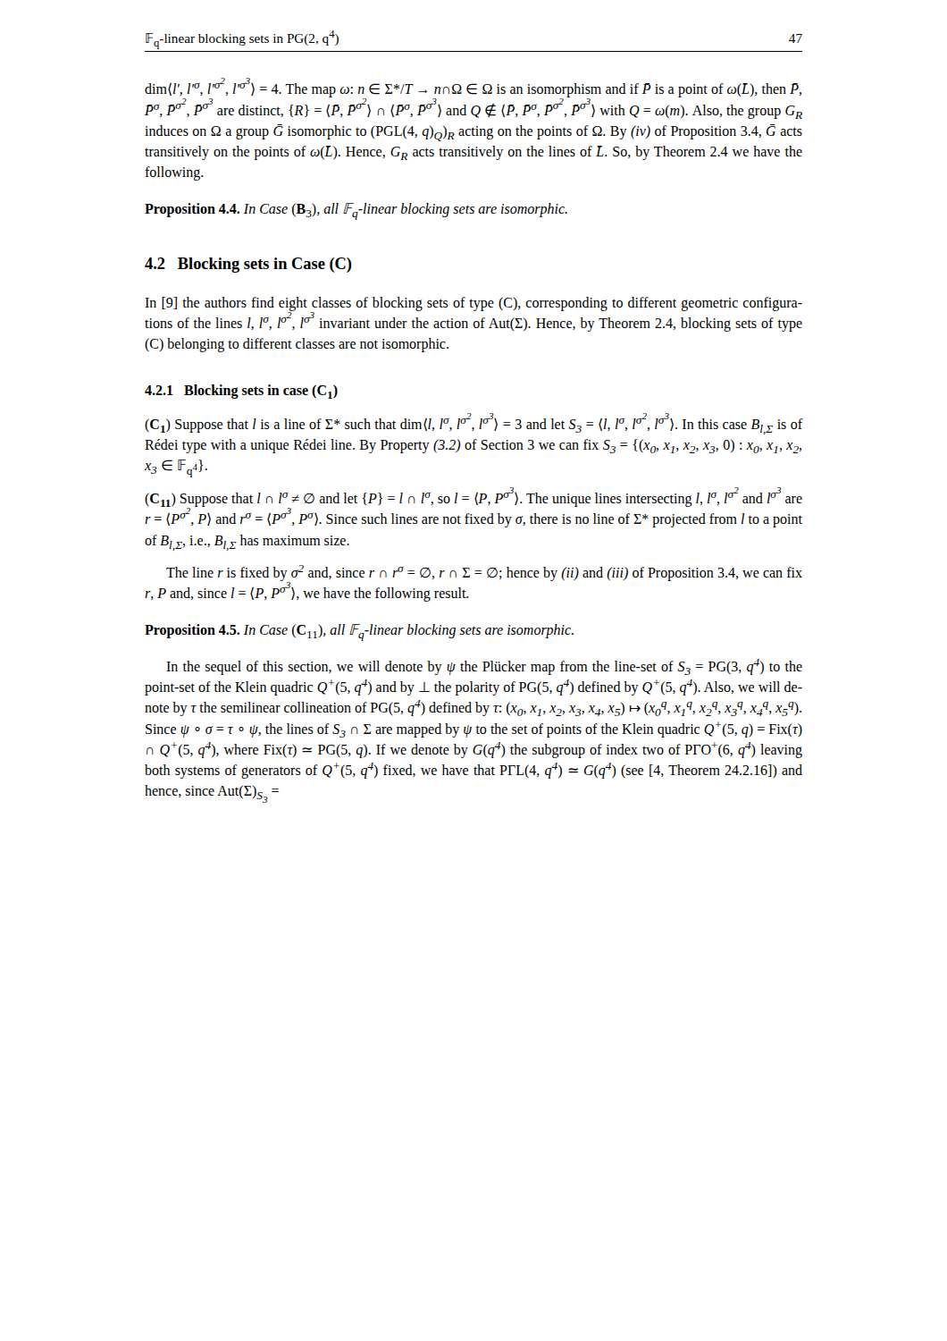𝔽q-linear blocking sets in PG(2, q4) 47
dim⟨l′, l′σ, l′σ2, l′σ3⟩ = 4. The map ω: n ∈ Σ*/T → n∩Ω ∈ Ω is an isomorphism and if P̄ is a point of ω(L̄), then P̄, P̄σ, P̄σ2, P̄σ3 are distinct, {R} = ⟨P̄, P̄σ2⟩ ∩ ⟨P̄σ, P̄σ3⟩ and Q ∉ ⟨P̄, P̄σ, P̄σ2, P̄σ3⟩ with Q = ω(m). Also, the group GR induces on Ω a group Ḡ isomorphic to (PGL(4, q)Q)R acting on the points of Ω. By (iv) of Proposition 3.4, Ḡ acts transitively on the points of ω(L̄). Hence, GR acts transitively on the lines of L̄. So, by Theorem 2.4 we have the following.
Proposition 4.4. In Case (B3), all 𝔽q-linear blocking sets are isomorphic.
4.2 Blocking sets in Case (C)
In [9] the authors find eight classes of blocking sets of type (C), corresponding to different geometric configurations of the lines l, lσ, lσ2, lσ3 invariant under the action of Aut(Σ). Hence, by Theorem 2.4, blocking sets of type (C) belonging to different classes are not isomorphic.
4.2.1 Blocking sets in case (C1)
(C1) Suppose that l is a line of Σ* such that dim⟨l, lσ, lσ2, lσ3⟩ = 3 and let S3 = ⟨l, lσ, lσ2, lσ3⟩. In this case Bl,Σ is of Rédei type with a unique Rédei line. By Property (3.2) of Section 3 we can fix S3 = {(x0, x1, x2, x3, 0) : x0, x1, x2, x3 ∈ 𝔽q4}.
(C11) Suppose that l ∩ lσ ≠ ∅ and let {P} = l ∩ lσ, so l = ⟨P, Pσ3⟩. The unique lines intersecting l, lσ, lσ2 and lσ3 are r = ⟨Pσ2, P⟩ and rσ = ⟨Pσ3, Pσ⟩. Since such lines are not fixed by σ, there is no line of Σ* projected from l to a point of Bl,Σ, i.e., Bl,Σ has maximum size.
The line r is fixed by σ2 and, since r ∩ rσ = ∅, r ∩ Σ = ∅; hence by (ii) and (iii) of Proposition 3.4, we can fix r, P and, since l = ⟨P, Pσ3⟩, we have the following result.
Proposition 4.5. In Case (C11), all 𝔽q-linear blocking sets are isomorphic.
In the sequel of this section, we will denote by ψ the Plücker map from the line-set of S3 = PG(3, q4) to the point-set of the Klein quadric Q+(5, q4) and by ⊥ the polarity of PG(5, q4) defined by Q+(5, q4). Also, we will denote by τ the semilinear collineation of PG(5, q4) defined by τ: (x0, x1, x2, x3, x4, x5) ↦ (x0q, x1q, x2q, x3q, x4q, x5q). Since ψ ∘ σ = τ ∘ ψ, the lines of S3 ∩ Σ are mapped by ψ to the set of points of the Klein quadric Q+(5, q) = Fix(τ) ∩ Q+(5, q4), where Fix(τ) ≃ PG(5, q). If we denote by G(q4) the subgroup of index two of PΓO+(6, q4) leaving both systems of generators of Q+(5, q4) fixed, we have that PΓL(4, q4) ≃ G(q4) (see [4, Theorem 24.2.16]) and hence, since Aut(Σ)S3 =